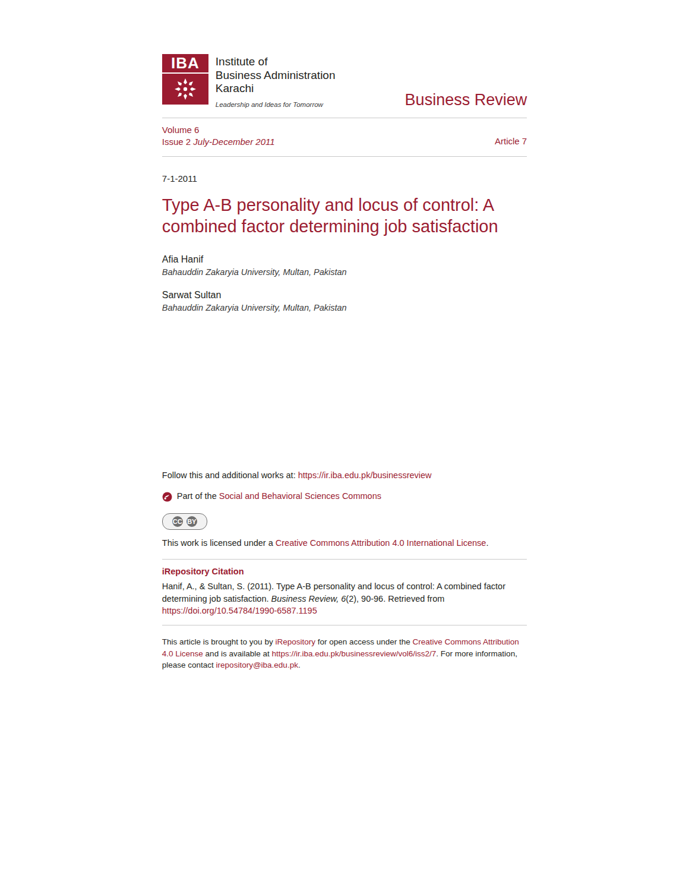IBA
Institute of
Business Administration
Karachi
Leadership and Ideas for Tomorrow
Business Review
Volume 6
Issue 2 July-December 2011
Article 7
7-1-2011
Type A-B personality and locus of control: A combined factor determining job satisfaction
Afia Hanif
Bahauddin Zakaryia University, Multan, Pakistan
Sarwat Sultan
Bahauddin Zakaryia University, Multan, Pakistan
Follow this and additional works at: https://ir.iba.edu.pk/businessreview
Part of the Social and Behavioral Sciences Commons
CC BY
This work is licensed under a Creative Commons Attribution 4.0 International License.
iRepository Citation
Hanif, A., & Sultan, S. (2011). Type A-B personality and locus of control: A combined factor determining job satisfaction. Business Review, 6(2), 90-96. Retrieved from https://doi.org/10.54784/1990-6587.1195
This article is brought to you by iRepository for open access under the Creative Commons Attribution 4.0 License and is available at https://ir.iba.edu.pk/businessreview/vol6/iss2/7. For more information, please contact irepository@iba.edu.pk.